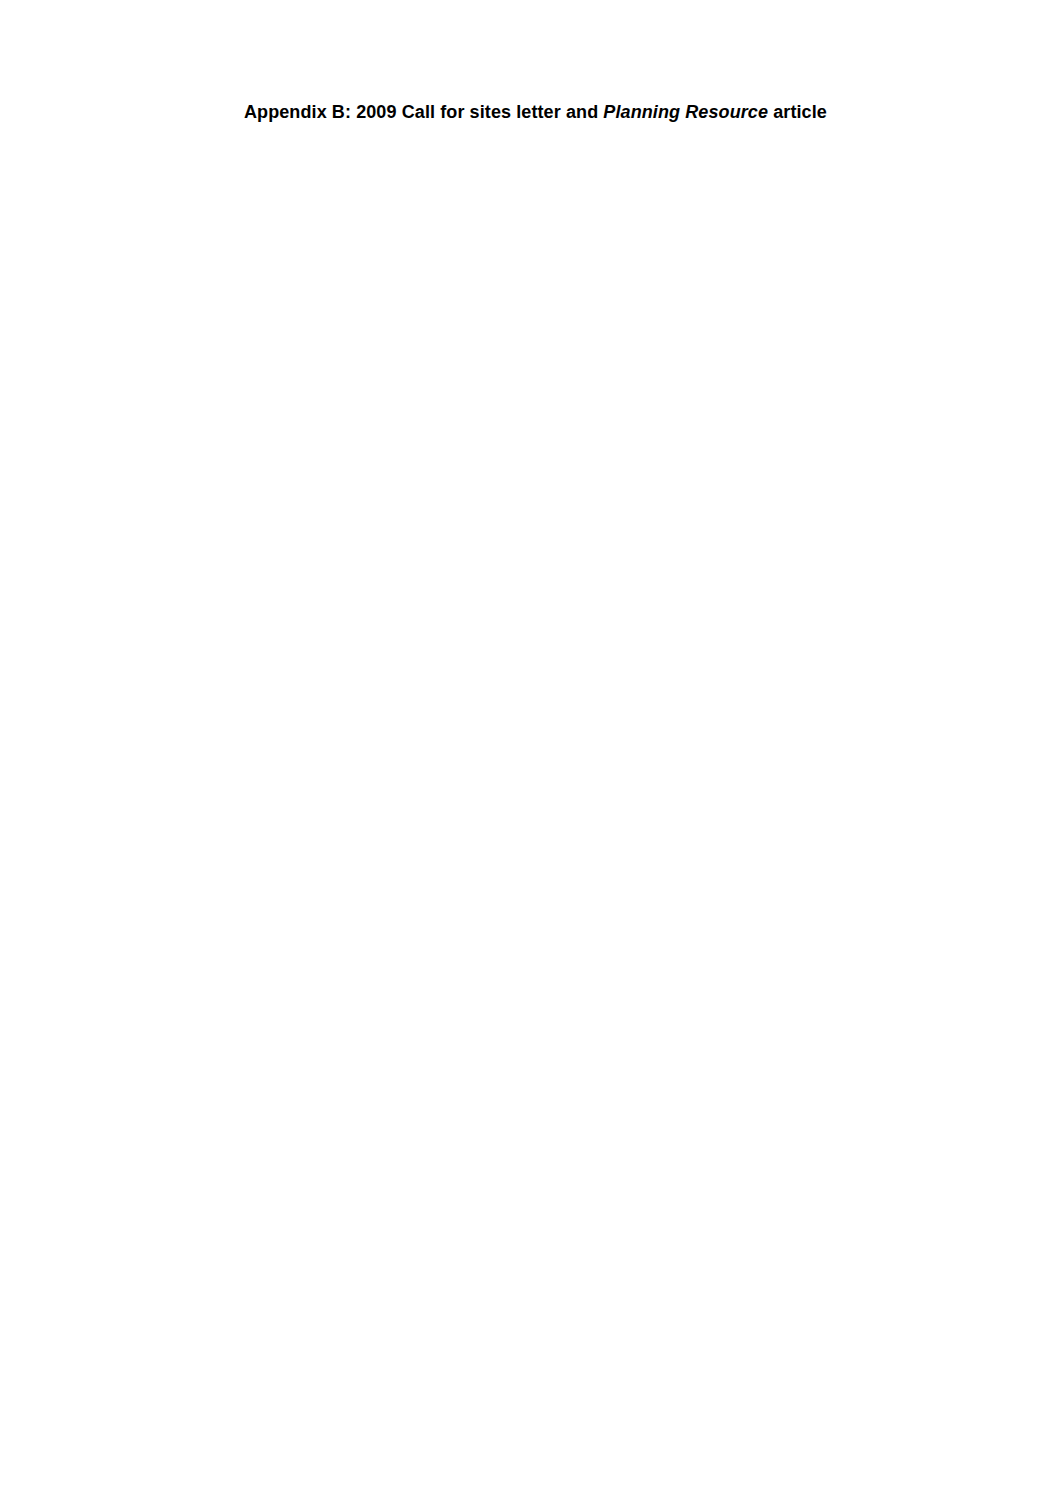Appendix B: 2009 Call for sites letter and Planning Resource article